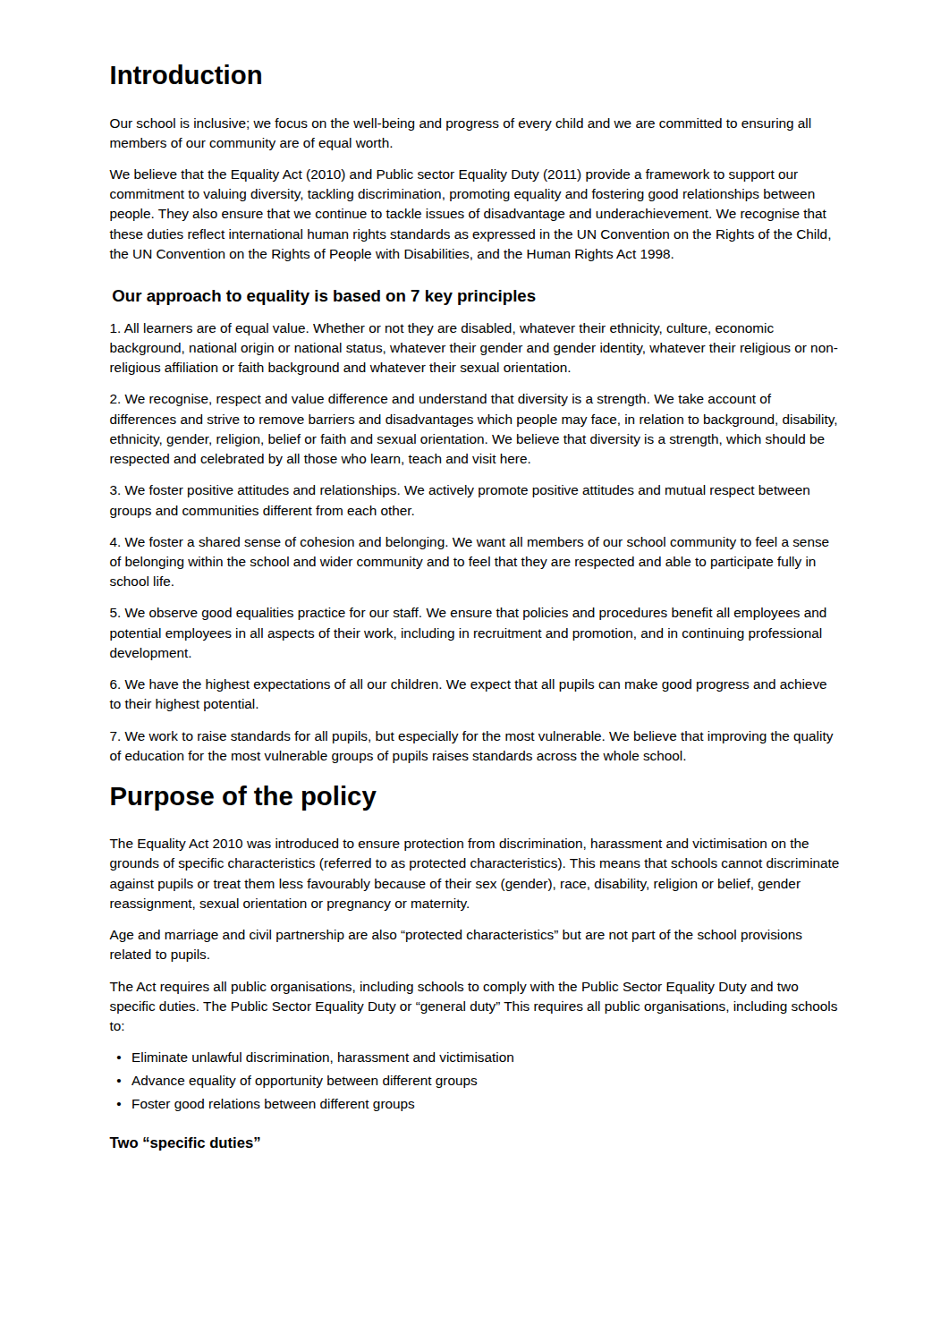Introduction
Our school is inclusive; we focus on the well-being and progress of every child and we are committed to ensuring all members of our community are of equal worth.
We believe that the Equality Act (2010) and Public sector Equality Duty (2011) provide a framework to support our commitment to valuing diversity, tackling discrimination, promoting equality and fostering good relationships between people. They also ensure that we continue to tackle issues of disadvantage and underachievement. We recognise that these duties reflect international human rights standards as expressed in the UN Convention on the Rights of the Child, the UN Convention on the Rights of People with Disabilities, and the Human Rights Act 1998.
Our approach to equality is based on 7 key principles
1. All learners are of equal value. Whether or not they are disabled, whatever their ethnicity, culture, economic background, national origin or national status, whatever their gender and gender identity, whatever their religious or non-religious affiliation or faith background and whatever their sexual orientation.
2. We recognise, respect and value difference and understand that diversity is a strength. We take account of differences and strive to remove barriers and disadvantages which people may face, in relation to background, disability, ethnicity, gender, religion, belief or faith and sexual orientation. We believe that diversity is a strength, which should be respected and celebrated by all those who learn, teach and visit here.
3. We foster positive attitudes and relationships. We actively promote positive attitudes and mutual respect between groups and communities different from each other.
4. We foster a shared sense of cohesion and belonging. We want all members of our school community to feel a sense of belonging within the school and wider community and to feel that they are respected and able to participate fully in school life.
5. We observe good equalities practice for our staff. We ensure that policies and procedures benefit all employees and potential employees in all aspects of their work, including in recruitment and promotion, and in continuing professional development.
6. We have the highest expectations of all our children. We expect that all pupils can make good progress and achieve to their highest potential.
7. We work to raise standards for all pupils, but especially for the most vulnerable. We believe that improving the quality of education for the most vulnerable groups of pupils raises standards across the whole school.
Purpose of the policy
The Equality Act 2010 was introduced to ensure protection from discrimination, harassment and victimisation on the grounds of specific characteristics (referred to as protected characteristics). This means that schools cannot discriminate against pupils or treat them less favourably because of their sex (gender), race, disability, religion or belief, gender reassignment, sexual orientation or pregnancy or maternity.
Age and marriage and civil partnership are also “protected characteristics” but are not part of the school provisions related to pupils.
The Act requires all public organisations, including schools to comply with the Public Sector Equality Duty and two specific duties. The Public Sector Equality Duty or “general duty” This requires all public organisations, including schools to:
Eliminate unlawful discrimination, harassment and victimisation
Advance equality of opportunity between different groups
Foster good relations between different groups
Two “specific duties”